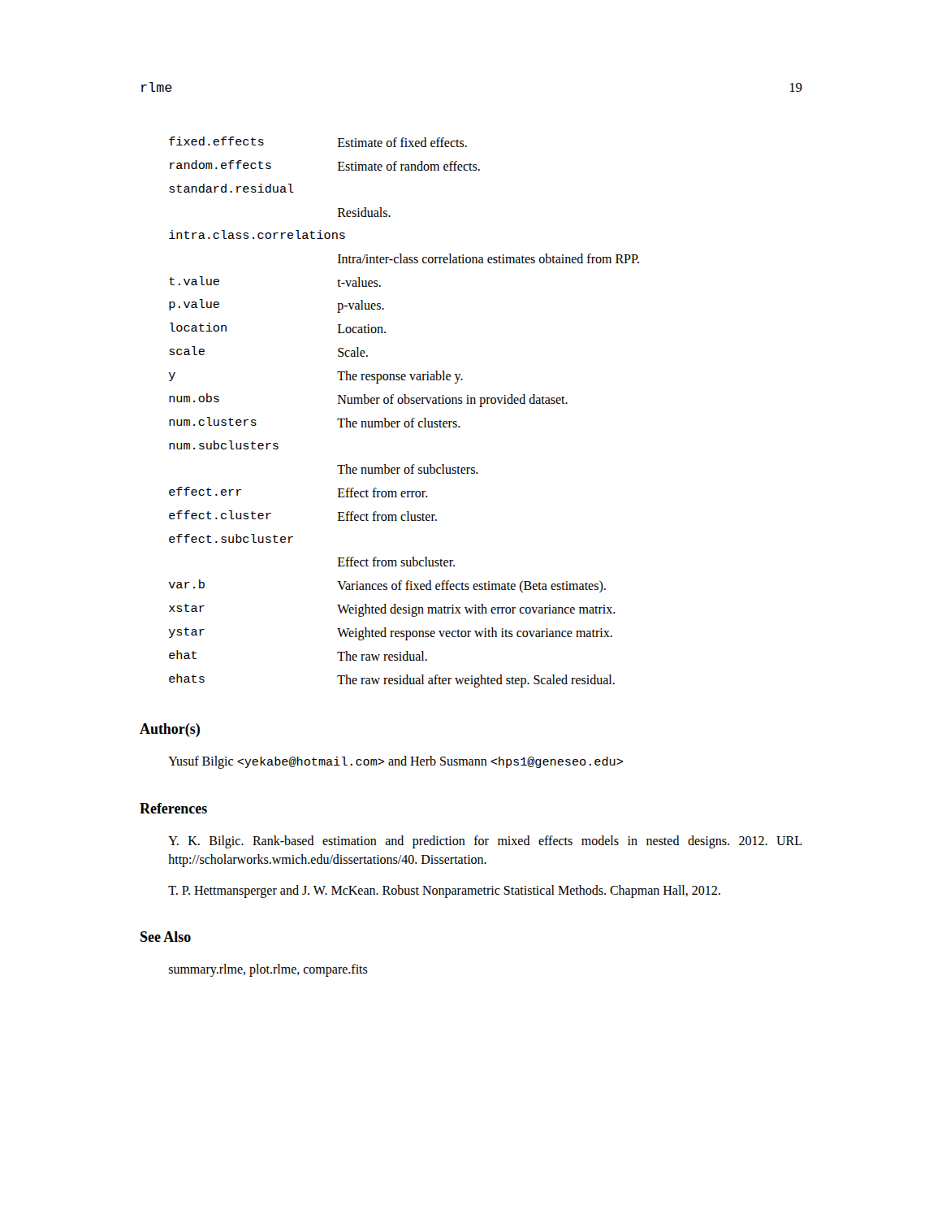rlme 19
fixed.effects
Estimate of fixed effects.
random.effects
Estimate of random effects.
standard.residual
Residuals.
intra.class.correlations
Intra/inter-class correlationa estimates obtained from RPP.
t.value
t-values.
p.value
p-values.
location
Location.
scale
Scale.
y
The response variable y.
num.obs
Number of observations in provided dataset.
num.clusters
The number of clusters.
num.subclusters
The number of subclusters.
effect.err
Effect from error.
effect.cluster
Effect from cluster.
effect.subcluster
Effect from subcluster.
var.b
Variances of fixed effects estimate (Beta estimates).
xstar
Weighted design matrix with error covariance matrix.
ystar
Weighted response vector with its covariance matrix.
ehat
The raw residual.
ehats
The raw residual after weighted step. Scaled residual.
Author(s)
Yusuf Bilgic <yekabe@hotmail.com> and Herb Susmann <hps1@geneseo.edu>
References
Y. K. Bilgic. Rank-based estimation and prediction for mixed effects models in nested designs. 2012. URL http://scholarworks.wmich.edu/dissertations/40. Dissertation.
T. P. Hettmansperger and J. W. McKean. Robust Nonparametric Statistical Methods. Chapman Hall, 2012.
See Also
summary.rlme, plot.rlme, compare.fits